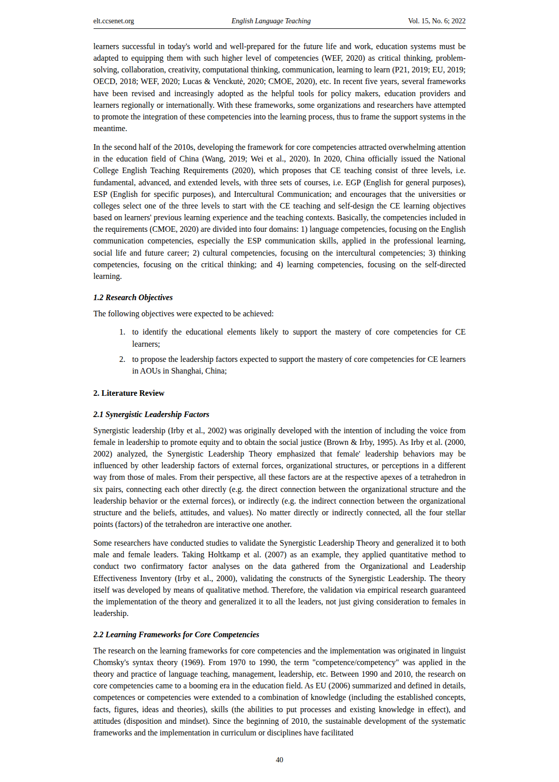elt.ccsenet.org English Language Teaching Vol. 15, No. 6; 2022
learners successful in today's world and well-prepared for the future life and work, education systems must be adapted to equipping them with such higher level of competencies (WEF, 2020) as critical thinking, problem-solving, collaboration, creativity, computational thinking, communication, learning to learn (P21, 2019; EU, 2019; OECD, 2018; WEF, 2020; Lucas & Venckutė, 2020; CMOE, 2020), etc. In recent five years, several frameworks have been revised and increasingly adopted as the helpful tools for policy makers, education providers and learners regionally or internationally. With these frameworks, some organizations and researchers have attempted to promote the integration of these competencies into the learning process, thus to frame the support systems in the meantime.
In the second half of the 2010s, developing the framework for core competencies attracted overwhelming attention in the education field of China (Wang, 2019; Wei et al., 2020). In 2020, China officially issued the National College English Teaching Requirements (2020), which proposes that CE teaching consist of three levels, i.e. fundamental, advanced, and extended levels, with three sets of courses, i.e. EGP (English for general purposes), ESP (English for specific purposes), and Intercultural Communication; and encourages that the universities or colleges select one of the three levels to start with the CE teaching and self-design the CE learning objectives based on learners' previous learning experience and the teaching contexts. Basically, the competencies included in the requirements (CMOE, 2020) are divided into four domains: 1) language competencies, focusing on the English communication competencies, especially the ESP communication skills, applied in the professional learning, social life and future career; 2) cultural competencies, focusing on the intercultural competencies; 3) thinking competencies, focusing on the critical thinking; and 4) learning competencies, focusing on the self-directed learning.
1.2 Research Objectives
The following objectives were expected to be achieved:
to identify the educational elements likely to support the mastery of core competencies for CE learners;
to propose the leadership factors expected to support the mastery of core competencies for CE learners in AOUs in Shanghai, China;
2. Literature Review
2.1 Synergistic Leadership Factors
Synergistic leadership (Irby et al., 2002) was originally developed with the intention of including the voice from female in leadership to promote equity and to obtain the social justice (Brown & Irby, 1995). As Irby et al. (2000, 2002) analyzed, the Synergistic Leadership Theory emphasized that female' leadership behaviors may be influenced by other leadership factors of external forces, organizational structures, or perceptions in a different way from those of males. From their perspective, all these factors are at the respective apexes of a tetrahedron in six pairs, connecting each other directly (e.g. the direct connection between the organizational structure and the leadership behavior or the external forces), or indirectly (e.g. the indirect connection between the organizational structure and the beliefs, attitudes, and values). No matter directly or indirectly connected, all the four stellar points (factors) of the tetrahedron are interactive one another.
Some researchers have conducted studies to validate the Synergistic Leadership Theory and generalized it to both male and female leaders. Taking Holtkamp et al. (2007) as an example, they applied quantitative method to conduct two confirmatory factor analyses on the data gathered from the Organizational and Leadership Effectiveness Inventory (Irby et al., 2000), validating the constructs of the Synergistic Leadership. The theory itself was developed by means of qualitative method. Therefore, the validation via empirical research guaranteed the implementation of the theory and generalized it to all the leaders, not just giving consideration to females in leadership.
2.2 Learning Frameworks for Core Competencies
The research on the learning frameworks for core competencies and the implementation was originated in linguist Chomsky's syntax theory (1969). From 1970 to 1990, the term "competence/competency" was applied in the theory and practice of language teaching, management, leadership, etc. Between 1990 and 2010, the research on core competencies came to a booming era in the education field. As EU (2006) summarized and defined in details, competences or competencies were extended to a combination of knowledge (including the established concepts, facts, figures, ideas and theories), skills (the abilities to put processes and existing knowledge in effect), and attitudes (disposition and mindset). Since the beginning of 2010, the sustainable development of the systematic frameworks and the implementation in curriculum or disciplines have facilitated
40